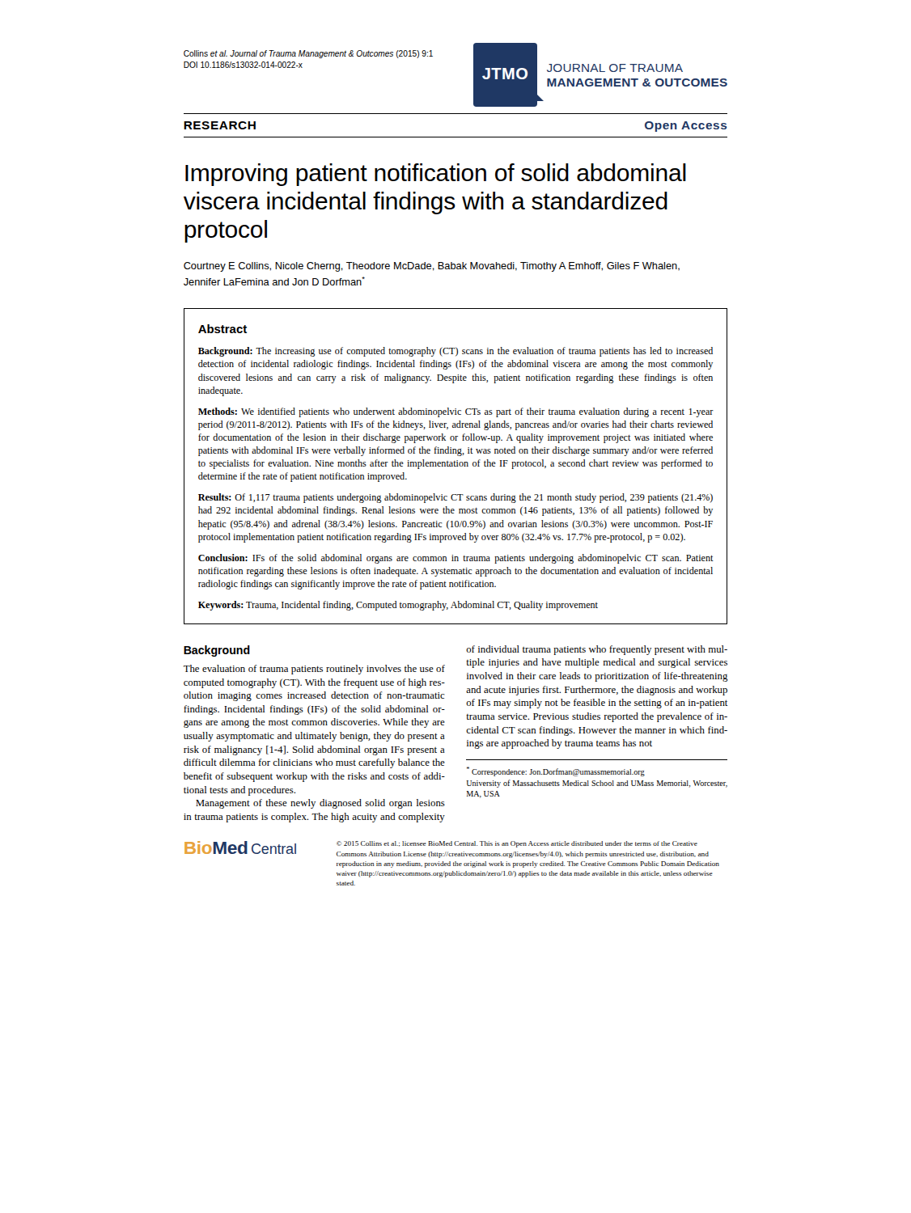Collins et al. Journal of Trauma Management & Outcomes (2015) 9:1
DOI 10.1186/s13032-014-0022-x
JTMO
JOURNAL OF TRAUMA
MANAGEMENT & OUTCOMES
RESEARCH
Open Access
Improving patient notification of solid abdominal viscera incidental findings with a standardized protocol
Courtney E Collins, Nicole Cherng, Theodore McDade, Babak Movahedi, Timothy A Emhoff, Giles F Whalen,
Jennifer LaFemina and Jon D Dorfman*
Abstract
Background: The increasing use of computed tomography (CT) scans in the evaluation of trauma patients has led to increased detection of incidental radiologic findings. Incidental findings (IFs) of the abdominal viscera are among the most commonly discovered lesions and can carry a risk of malignancy. Despite this, patient notification regarding these findings is often inadequate.
Methods: We identified patients who underwent abdominopelvic CTs as part of their trauma evaluation during a recent 1-year period (9/2011-8/2012). Patients with IFs of the kidneys, liver, adrenal glands, pancreas and/or ovaries had their charts reviewed for documentation of the lesion in their discharge paperwork or follow-up. A quality improvement project was initiated where patients with abdominal IFs were verbally informed of the finding, it was noted on their discharge summary and/or were referred to specialists for evaluation. Nine months after the implementation of the IF protocol, a second chart review was performed to determine if the rate of patient notification improved.
Results: Of 1,117 trauma patients undergoing abdominopelvic CT scans during the 21 month study period, 239 patients (21.4%) had 292 incidental abdominal findings. Renal lesions were the most common (146 patients, 13% of all patients) followed by hepatic (95/8.4%) and adrenal (38/3.4%) lesions. Pancreatic (10/0.9%) and ovarian lesions (3/0.3%) were uncommon. Post-IF protocol implementation patient notification regarding IFs improved by over 80% (32.4% vs. 17.7% pre-protocol, p = 0.02).
Conclusion: IFs of the solid abdominal organs are common in trauma patients undergoing abdominopelvic CT scan. Patient notification regarding these lesions is often inadequate. A systematic approach to the documentation and evaluation of incidental radiologic findings can significantly improve the rate of patient notification.
Keywords: Trauma, Incidental finding, Computed tomography, Abdominal CT, Quality improvement
Background
The evaluation of trauma patients routinely involves the use of computed tomography (CT). With the frequent use of high resolution imaging comes increased detection of non-traumatic findings. Incidental findings (IFs) of the solid abdominal organs are among the most common discoveries. While they are usually asymptomatic and ultimately benign, they do present a risk of malignancy [1-4]. Solid abdominal organ IFs present a difficult dilemma for clinicians who must carefully balance the benefit of subsequent workup with the risks and costs of additional tests and procedures.
Management of these newly diagnosed solid organ lesions in trauma patients is complex. The high acuity and complexity of individual trauma patients who frequently present with multiple injuries and have multiple medical and surgical services involved in their care leads to prioritization of life-threatening and acute injuries first. Furthermore, the diagnosis and workup of IFs may simply not be feasible in the setting of an in-patient trauma service. Previous studies reported the prevalence of incidental CT scan findings. However the manner in which findings are approached by trauma teams has not
* Correspondence: Jon.Dorfman@umassmemorial.org
University of Massachusetts Medical School and UMass Memorial, Worcester, MA, USA
Bio Med Central
© 2015 Collins et al.; licensee BioMed Central. This is an Open Access article distributed under the terms of the Creative Commons Attribution License (http://creativecommons.org/licenses/by/4.0), which permits unrestricted use, distribution, and reproduction in any medium, provided the original work is properly credited. The Creative Commons Public Domain Dedication waiver (http://creativecommons.org/publicdomain/zero/1.0/) applies to the data made available in this article, unless otherwise stated.